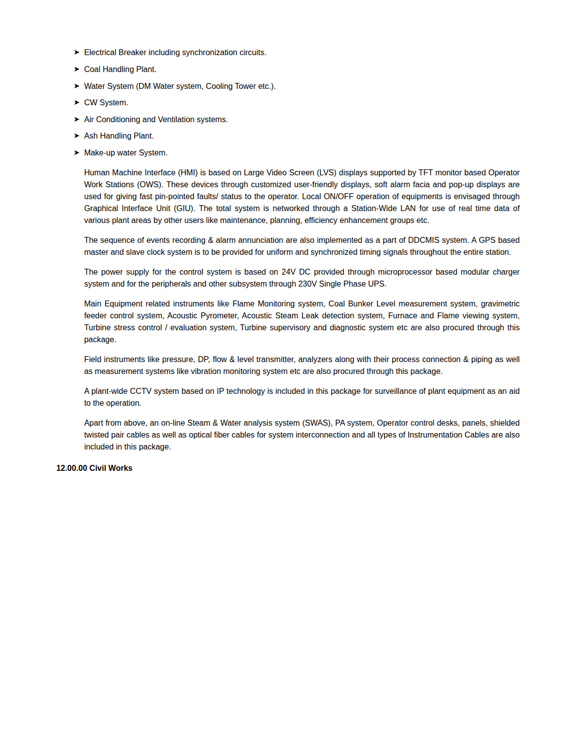Electrical Breaker including synchronization circuits.
Coal Handling Plant.
Water System (DM Water system, Cooling Tower etc.).
CW System.
Air Conditioning and Ventilation systems.
Ash Handling Plant.
Make-up water System.
Human Machine Interface (HMI) is based on Large Video Screen (LVS) displays supported by TFT monitor based Operator Work Stations (OWS). These devices through customized user-friendly displays, soft alarm facia and pop-up displays are used for giving fast pin-pointed faults/ status to the operator. Local ON/OFF operation of equipments is envisaged through Graphical Interface Unit (GIU). The total system is networked through a Station-Wide LAN for use of real time data of various plant areas by other users like maintenance, planning, efficiency enhancement groups etc.
The sequence of events recording & alarm annunciation are also implemented as a part of DDCMIS system. A GPS based master and slave clock system is to be provided for uniform and synchronized timing signals throughout the entire station.
The power supply for the control system is based on 24V DC provided through microprocessor based modular charger system and for the peripherals and other subsystem through 230V Single Phase UPS.
Main Equipment related instruments like Flame Monitoring system, Coal Bunker Level measurement system, gravimetric feeder control system, Acoustic Pyrometer, Acoustic Steam Leak detection system, Furnace and Flame viewing system, Turbine stress control / evaluation system, Turbine supervisory and diagnostic system etc are also procured through this package.
Field instruments like pressure, DP, flow & level transmitter, analyzers along with their process connection & piping as well as measurement systems like vibration monitoring system etc are also procured through this package.
A plant-wide CCTV system based on IP technology is included in this package for surveillance of plant equipment as an aid to the operation.
Apart from above, an on-line Steam & Water analysis system (SWAS), PA system, Operator control desks, panels, shielded twisted pair cables as well as optical fiber cables for system interconnection and all types of Instrumentation Cables are also included in this package.
12.00.00 Civil Works